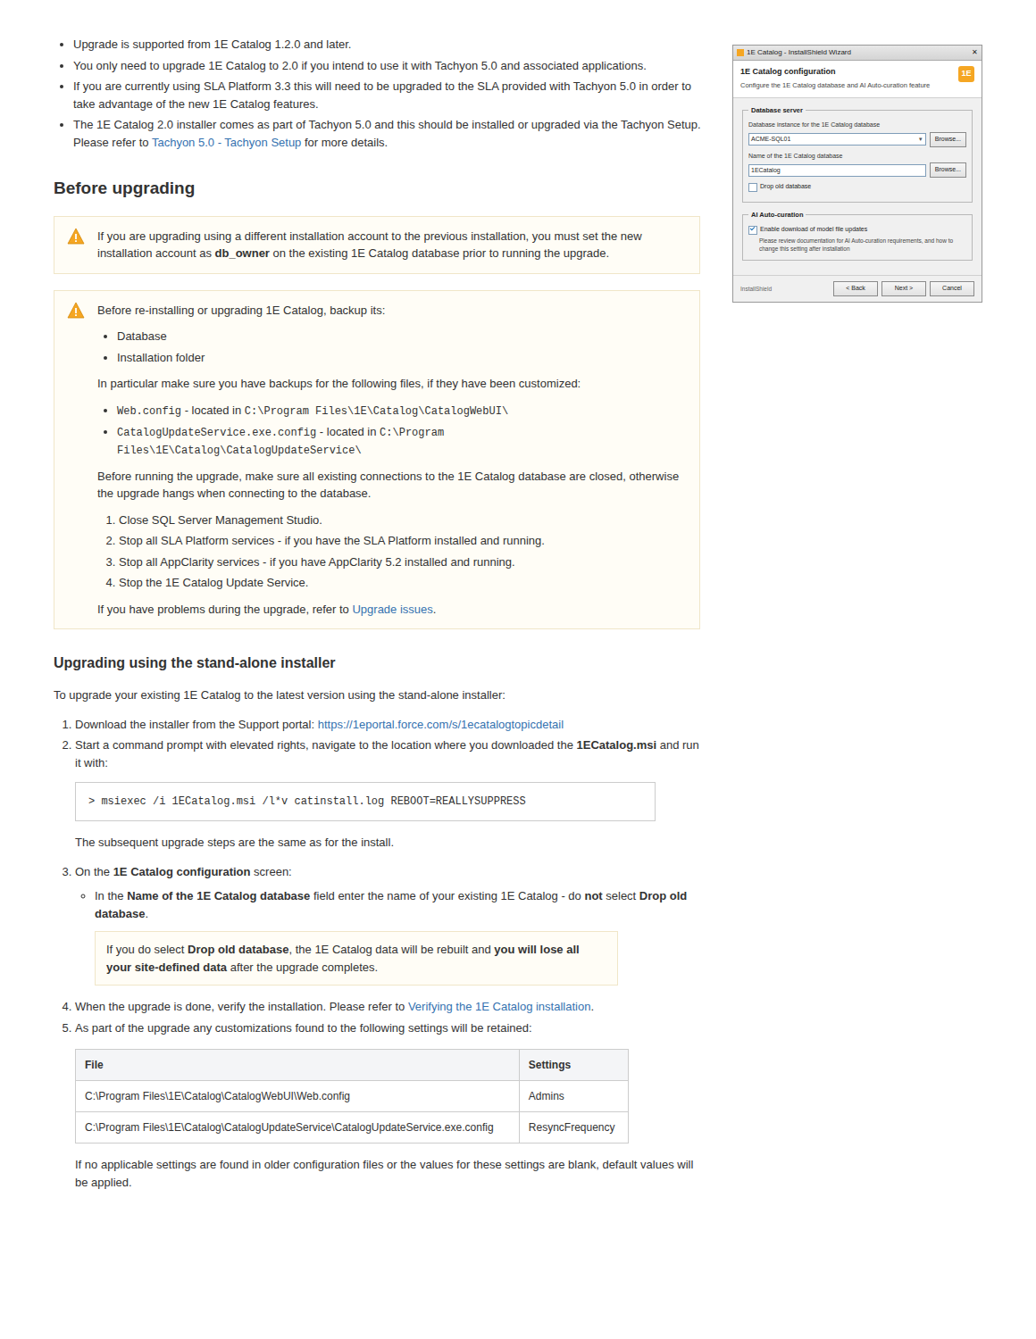Upgrade is supported from 1E Catalog 1.2.0 and later.
You only need to upgrade 1E Catalog to 2.0 if you intend to use it with Tachyon 5.0 and associated applications.
If you are currently using SLA Platform 3.3 this will need to be upgraded to the SLA provided with Tachyon 5.0 in order to take advantage of the new 1E Catalog features.
The 1E Catalog 2.0 installer comes as part of Tachyon 5.0 and this should be installed or upgraded via the Tachyon Setup. Please refer to Tachyon 5.0 - Tachyon Setup for more details.
Before upgrading
If you are upgrading using a different installation account to the previous installation, you must set the new installation account as db_owner on the existing 1E Catalog database prior to running the upgrade.
Before re-installing or upgrading 1E Catalog, backup its:
Database
Installation folder
In particular make sure you have backups for the following files, if they have been customized:
Web.config - located in C:\Program Files\1E\Catalog\CatalogWebUI\
CatalogUpdateService.exe.config - located in C:\Program Files\1E\Catalog\CatalogUpdateService\
Before running the upgrade, make sure all existing connections to the 1E Catalog database are closed, otherwise the upgrade hangs when connecting to the database.
Close SQL Server Management Studio.
Stop all SLA Platform services - if you have the SLA Platform installed and running.
Stop all AppClarity services - if you have AppClarity 5.2 installed and running.
Stop the 1E Catalog Update Service.
If you have problems during the upgrade, refer to Upgrade issues.
Upgrading using the stand-alone installer
To upgrade your existing 1E Catalog to the latest version using the stand-alone installer:
Download the installer from the Support portal: https://1eportal.force.com/s/1ecatalogtopicdetail
Start a command prompt with elevated rights, navigate to the location where you downloaded the 1ECatalog.msi and run it with:
> msiexec /i 1ECatalog.msi /l*v catinstall.log REBOOT=REALLYSUPPRESS
The subsequent upgrade steps are the same as for the install.
On the 1E Catalog configuration screen:
In the Name of the 1E Catalog database field enter the name of your existing 1E Catalog - do not select Drop old database.
If you do select Drop old database, the 1E Catalog data will be rebuilt and you will lose all your site-defined data after the upgrade completes.
When the upgrade is done, verify the installation. Please refer to Verifying the 1E Catalog installation.
As part of the upgrade any customizations found to the following settings will be retained:
| File | Settings |
| --- | --- |
| C:\Program Files\1E\Catalog\CatalogWebUI\Web.config | Admins |
| C:\Program Files\1E\Catalog\CatalogUpdateService\CatalogUpdateService.exe.config | ResyncFrequency |
If no applicable settings are found in older configuration files or the values for these settings are blank, default values will be applied.
1E Catalog - InstallShield Wizard ✕
1E Catalog configuration
Configure the 1E Catalog database and AI Auto-curation feature
1E
Database server
Database instance for the 1E Catalog database
ACME-SQL01▼
Browse...
Name of the 1E Catalog database
1ECatalog
Browse...
Drop old database
AI Auto-curation
Enable download of model file updates
Please review documentation for AI Auto-curation requirements, and how to change this setting after installation
InstallShield < Back Next > Cancel